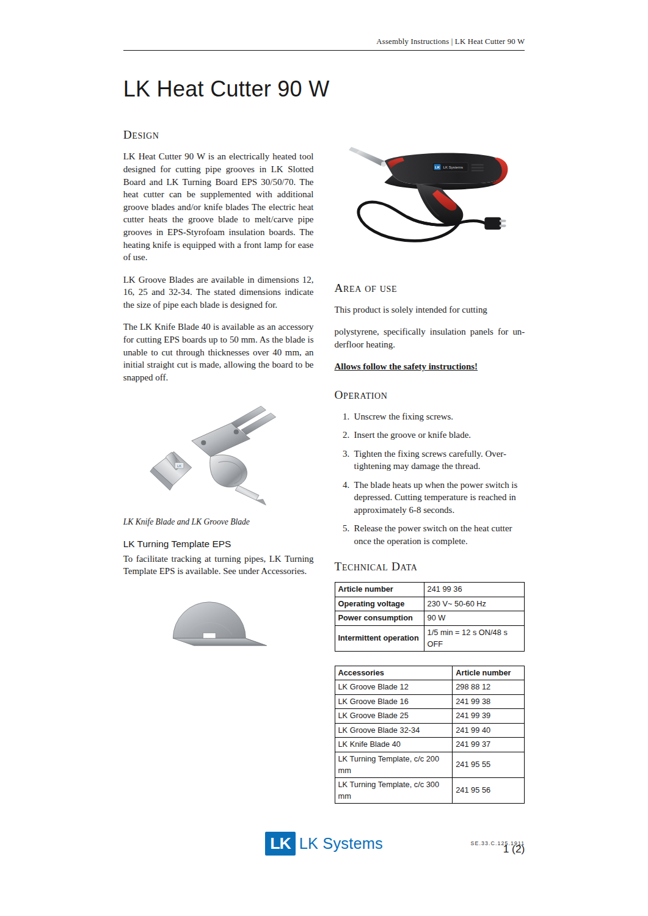Assembly Instructions | LK Heat Cutter 90 W
LK Heat Cutter 90 W
Design
LK Heat Cutter 90 W is an electrically heated tool designed for cutting pipe grooves in LK Slotted Board and LK Turning Board EPS 30/50/70. The heat cutter can be supplemented with additional groove blades and/or knife blades The electric heat cutter heats the groove blade to melt/carve pipe grooves in EPS-Styrofoam insulation boards. The heating knife is equipped with a front lamp for ease of use.
LK Groove Blades are available in dimensions 12, 16, 25 and 32-34. The stated dimensions indicate the size of pipe each blade is designed for.
The LK Knife Blade 40 is available as an accessory for cutting EPS boards up to 50 mm. As the blade is unable to cut through thicknesses over 40 mm, an initial straight cut is made, allowing the board to be snapped off.
LK
LK Knife Blade and LK Groove Blade
LK Turning Template EPS
To facilitate tracking at turning pipes, LK Turning Template EPS is available. See under Accessories.
LK LK Systems
Area of use
This product is solely intended for cutting
polystyrene, specifically insulation panels for underfloor heating.
Allows follow the safety instructions!
Operation
Unscrew the fixing screws.
Insert the groove or knife blade.
Tighten the fixing screws carefully. Over-tightening may damage the thread.
The blade heats up when the power switch is depressed. Cutting temperature is reached in approximately 6-8 seconds.
Release the power switch on the heat cutter once the operation is complete.
Technical Data
| Article number | 241 99 36 |
| Operating voltage | 230 V~ 50-60 Hz |
| Power consumption | 90 W |
| Intermittent operation | 1/5 min = 12 s ON/48 s OFF |
| Accessories | Article number |
| --- | --- |
| LK Groove Blade 12 | 298 88 12 |
| LK Groove Blade 16 | 241 99 38 |
| LK Groove Blade 25 | 241 99 39 |
| LK Groove Blade 32-34 | 241 99 40 |
| LK Knife Blade 40 | 241 99 37 |
| LK Turning Template, c/c 200 mm | 241 95 55 |
| LK Turning Template, c/c 300 mm | 241 95 56 |
LK LK Systems
SE.33.C.125.1911
1 (2)